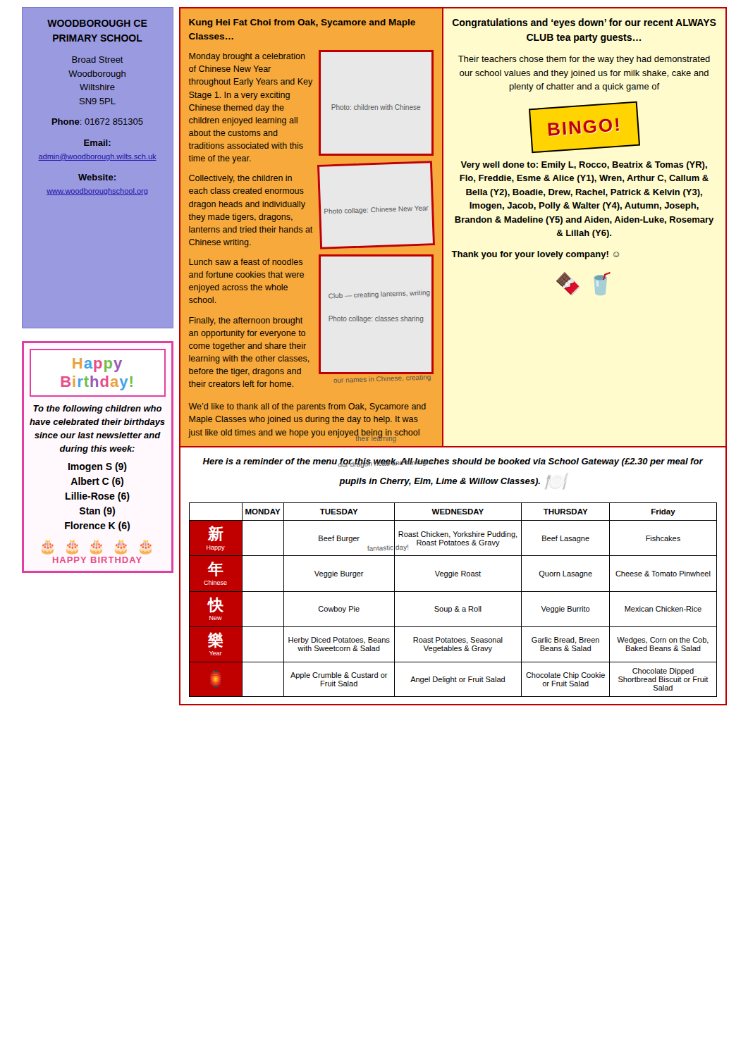WOODBOROUGH CE
PRIMARY SCHOOL
Broad Street
Woodborough
Wiltshire
SN9 5PL
Phone: 01672 851305
Email:
admin@woodborough.wilts.sch.uk
Website:
www.woodboroughschool.org
Happy Birthday!
To the following children who have celebrated their birthdays since our last newsletter and during this week:
Imogen S (9)
Albert C (6)
Lillie‑Rose (6)
Stan (9)
Florence K (6)
🎂 🎂 🎂 🎂 🎂
HAPPY BIRTHDAY
Kung Hei Fat Choi from Oak, Sycamore and Maple Classes…
Monday brought a celebration of Chinese New Year throughout Early Years and Key Stage 1. In a very exciting Chinese themed day the children enjoyed learning all about the customs and traditions associated with this time of the year.
Collectively, the children in each class created enormous dragon heads and individually they made tigers, dragons, lanterns and tried their hands at Chinese writing.
Lunch saw a feast of noodles and fortune cookies that were enjoyed across the whole school.
Finally, the afternoon brought an opportunity for everyone to come together and share their learning with the other classes, before the tiger, dragons and their creators left for home.
Photo: children with Chinese New Year crafts
Photo collage: Chinese New Year Club — creating lanterns, writing our names in Chinese, creating our dragon head and having a fantastic day!
Photo collage: classes sharing their learning
We’d like to thank all of the parents from Oak, Sycamore and Maple Classes who joined us during the day to help. It was just like old times and we hope you enjoyed being in school
Congratulations and ‘eyes down’ for our recent ALWAYS CLUB tea party guests…
Their teachers chose them for the way they had demonstrated our school values and they joined us for milk shake, cake and plenty of chatter and a quick game of
BINGO!
Very well done to: Emily L, Rocco, Beatrix & Tomas (YR), Flo, Freddie, Esme & Alice (Y1), Wren, Arthur C, Callum & Bella (Y2), Boadie, Drew, Rachel, Patrick & Kelvin (Y3), Imogen, Jacob, Polly & Walter (Y4), Autumn, Joseph, Brandon & Madeline (Y5) and Aiden, Aiden‑Luke, Rosemary & Lillah (Y6).
Thank you for your lovely company! ☺
🍫 🥤
Here is a reminder of the menu for this week. All lunches should be booked via School Gateway (£2.30 per meal for pupils in Cherry, Elm, Lime & Willow Classes). 🍽️
| | MONDAY | TUESDAY | WEDNESDAY | THURSDAY | Friday |
| --- | --- | --- | --- | --- | --- |
| 新 Happy | | Beef Burger | Roast Chicken, Yorkshire Pudding, Roast Potatoes & Gravy | Beef Lasagne | Fishcakes |
| 年 Chinese | | Veggie Burger | Veggie Roast | Quorn Lasagne | Cheese & Tomato Pinwheel |
| 快 New | | Cowboy Pie | Soup & a Roll | Veggie Burrito | Mexican Chicken-Rice |
| 樂 Year | | Herby Diced Potatoes, Beans with Sweetcorn & Salad | Roast Potatoes, Seasonal Vegetables & Gravy | Garlic Bread, Breen Beans & Salad | Wedges, Corn on the Cob, Baked Beans & Salad |
| 🏮 | | Apple Crumble & Custard or Fruit Salad | Angel Delight or Fruit Salad | Chocolate Chip Cookie or Fruit Salad | Chocolate Dipped Shortbread Biscuit or Fruit Salad |